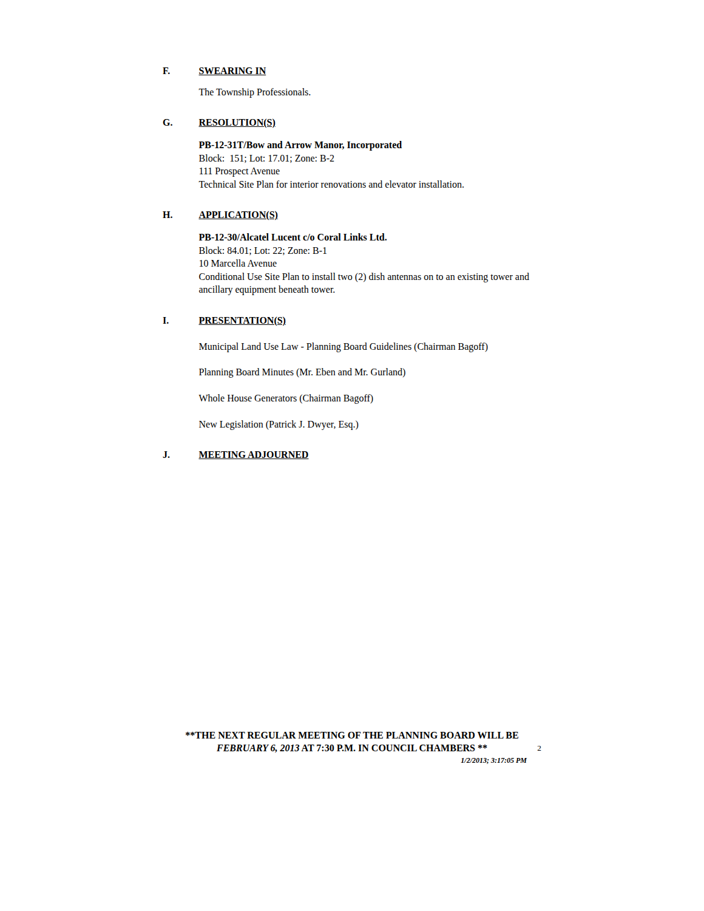F.
SWEARING IN
The Township Professionals.
G.
RESOLUTION(S)
PB-12-31T/Bow and Arrow Manor, Incorporated
Block: 151; Lot: 17.01; Zone: B-2
111 Prospect Avenue
Technical Site Plan for interior renovations and elevator installation.
H.
APPLICATION(S)
PB-12-30/Alcatel Lucent c/o Coral Links Ltd.
Block: 84.01; Lot: 22; Zone: B-1
10 Marcella Avenue
Conditional Use Site Plan to install two (2) dish antennas on to an existing tower and ancillary equipment beneath tower.
I.
PRESENTATION(S)
Municipal Land Use Law - Planning Board Guidelines (Chairman Bagoff)
Planning Board Minutes (Mr. Eben and Mr. Gurland)
Whole House Generators (Chairman Bagoff)
New Legislation (Patrick J. Dwyer, Esq.)
J.
MEETING ADJOURNED
**THE NEXT REGULAR MEETING OF THE PLANNING BOARD WILL BE
FEBRUARY 6, 2013 AT 7:30 P.M. IN COUNCIL CHAMBERS **
2
1/2/2013; 3:17:05 PM